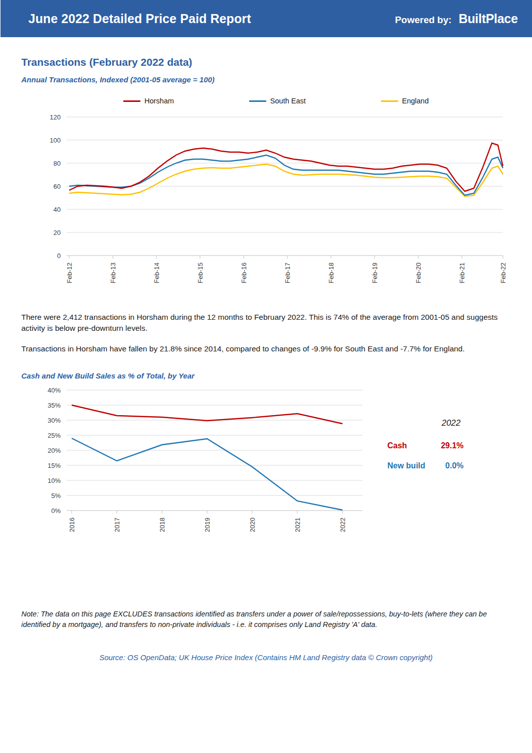June 2022 Detailed Price Paid Report
Powered by: BuiltPlace
Transactions (February 2022 data)
Annual Transactions, Indexed (2001-05 average = 100)
Horsham
South East
England
120 100 80 60 40 20 0 Feb-12 Feb-13 Feb-14 Feb-15 Feb-16 Feb-17 Feb-18 Feb-19 Feb-20 Feb-21 Feb-22
There were 2,412 transactions in Horsham during the 12 months to February 2022. This is 74% of the average from 2001-05 and suggests activity is below pre-downturn levels.
Transactions in Horsham have fallen by 21.8% since 2014, compared to changes of -9.9% for South East and -7.7% for England.
Cash and New Build Sales as % of Total, by Year
40% 35% 30% 25% 20% 15% 10% 5% 0% 2016 2017 2018 2019 2020 2021 2022
2022
Cash 29.1%
New build 0.0%
Note: The data on this page EXCLUDES transactions identified as transfers under a power of sale/repossessions, buy-to-lets (where they can be identified by a mortgage), and transfers to non-private individuals - i.e. it comprises only Land Registry 'A' data.
Source: OS OpenData; UK House Price Index (Contains HM Land Registry data © Crown copyright)